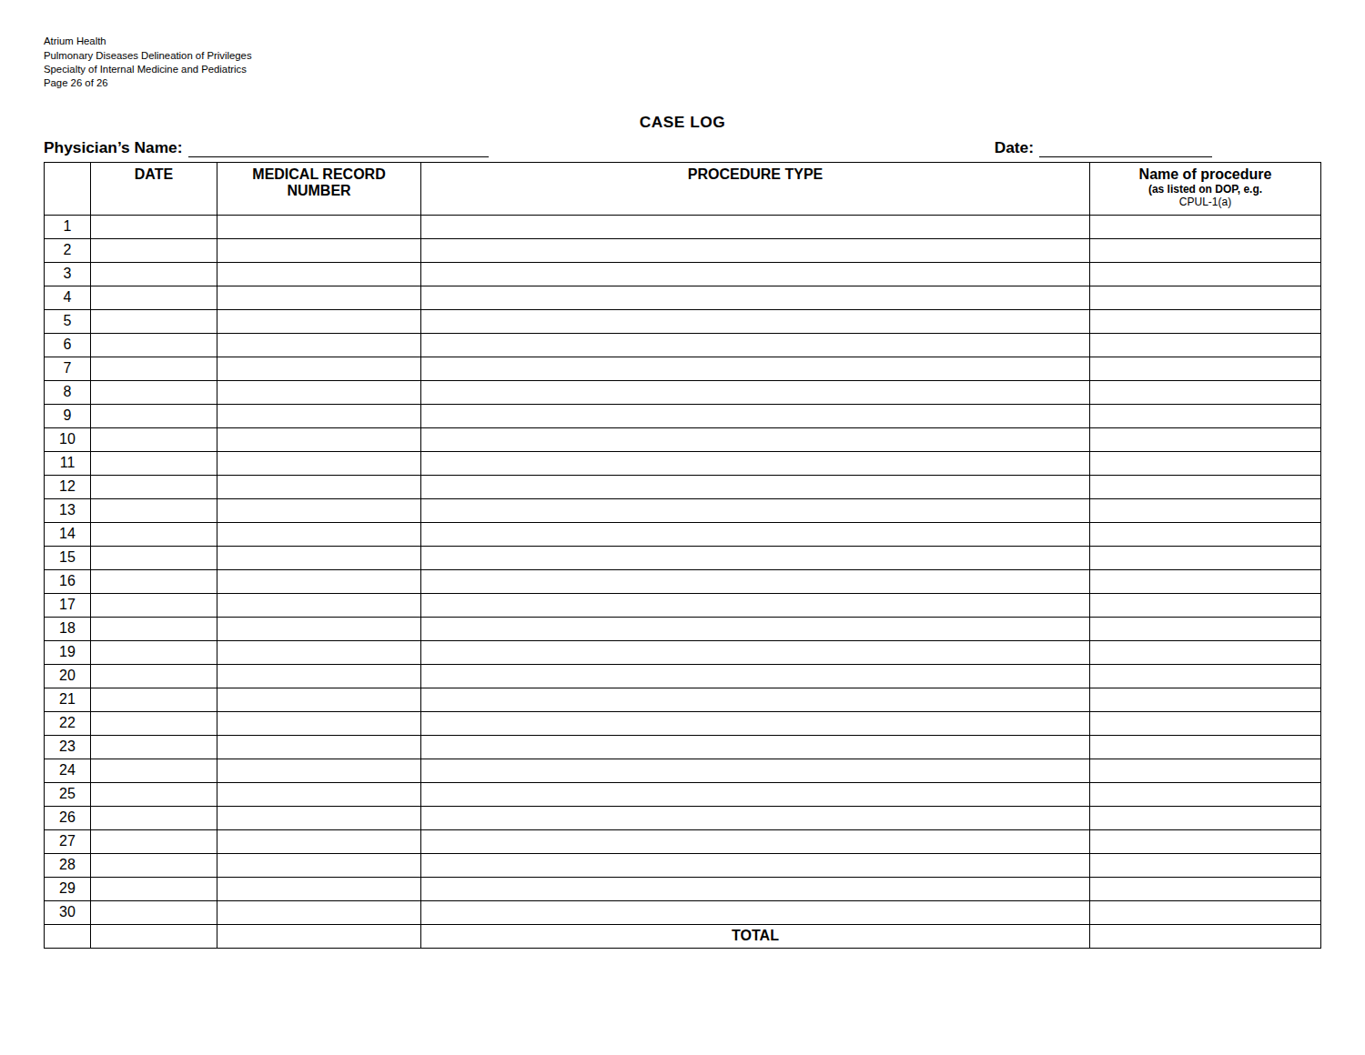Atrium Health
Pulmonary Diseases Delineation of Privileges
Specialty of Internal Medicine and Pediatrics
Page 26 of 26
CASE LOG
Physician’s Name:
Date:
| | DATE | MEDICAL RECORD NUMBER | PROCEDURE TYPE | Name of procedure (as listed on DOP, e.g. CPUL-1(a) |
| --- | --- | --- | --- | --- |
| 1 | | | | |
| 2 | | | | |
| 3 | | | | |
| 4 | | | | |
| 5 | | | | |
| 6 | | | | |
| 7 | | | | |
| 8 | | | | |
| 9 | | | | |
| 10 | | | | |
| 11 | | | | |
| 12 | | | | |
| 13 | | | | |
| 14 | | | | |
| 15 | | | | |
| 16 | | | | |
| 17 | | | | |
| 18 | | | | |
| 19 | | | | |
| 20 | | | | |
| 21 | | | | |
| 22 | | | | |
| 23 | | | | |
| 24 | | | | |
| 25 | | | | |
| 26 | | | | |
| 27 | | | | |
| 28 | | | | |
| 29 | | | | |
| 30 | | | | |
| | | | TOTAL | |